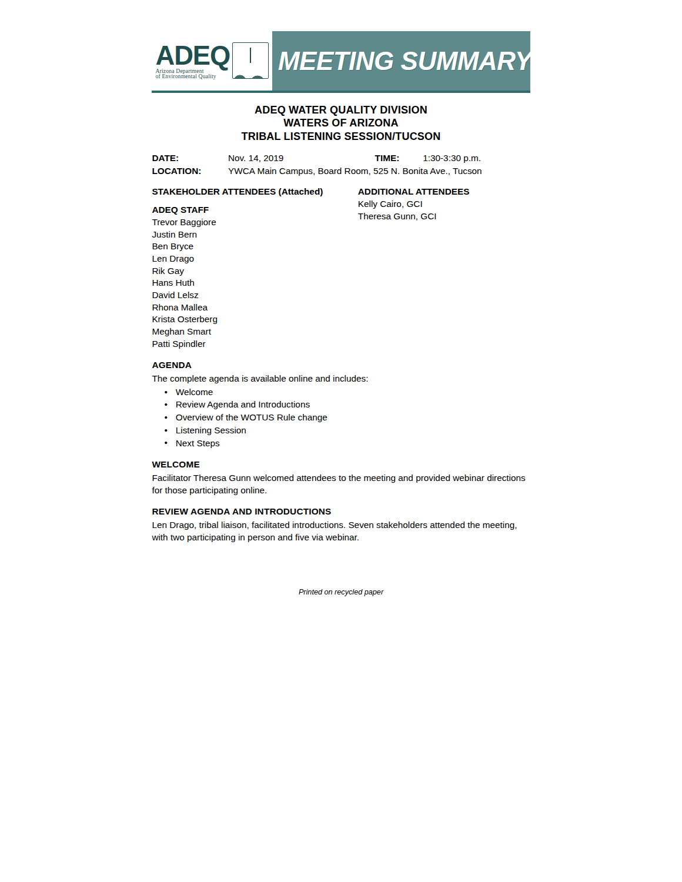ADEQ Arizona Department of Environmental Quality
MEETING SUMMARY
ADEQ WATER QUALITY DIVISION WATERS OF ARIZONA TRIBAL LISTENING SESSION/TUCSON
| DATE: | Nov. 14, 2019 | TIME: | 1:30-3:30 p.m. |
| LOCATION: | YWCA Main Campus, Board Room, 525 N. Bonita Ave., Tucson |
STAKEHOLDER ATTENDEES (Attached)
ADEQ STAFF
Trevor Baggiore
Justin Bern
Ben Bryce
Len Drago
Rik Gay
Hans Huth
David Lelsz
Rhona Mallea
Krista Osterberg
Meghan Smart
Patti Spindler
ADDITIONAL ATTENDEES
Kelly Cairo, GCI
Theresa Gunn, GCI
AGENDA
The complete agenda is available online and includes:
Welcome
Review Agenda and Introductions
Overview of the WOTUS Rule change
Listening Session
Next Steps
WELCOME
Facilitator Theresa Gunn welcomed attendees to the meeting and provided webinar directions for those participating online.
REVIEW AGENDA AND INTRODUCTIONS
Len Drago, tribal liaison, facilitated introductions. Seven stakeholders attended the meeting, with two participating in person and five via webinar.
Printed on recycled paper